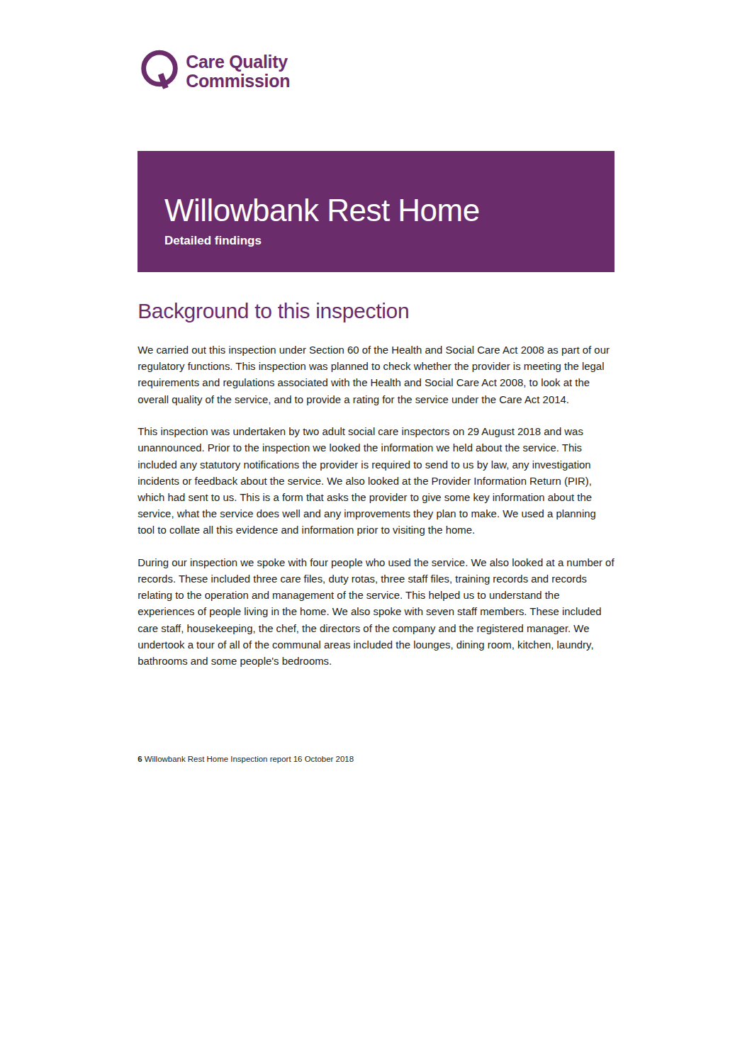Care Quality
Commission
Willowbank Rest Home
Detailed findings
Background to this inspection
We carried out this inspection under Section 60 of the Health and Social Care Act 2008 as part of our regulatory functions. This inspection was planned to check whether the provider is meeting the legal requirements and regulations associated with the Health and Social Care Act 2008, to look at the overall quality of the service, and to provide a rating for the service under the Care Act 2014.
This inspection was undertaken by two adult social care inspectors on 29 August 2018 and was unannounced. Prior to the inspection we looked the information we held about the service. This included any statutory notifications the provider is required to send to us by law, any investigation incidents or feedback about the service. We also looked at the Provider Information Return (PIR), which had sent to us. This is a form that asks the provider to give some key information about the service, what the service does well and any improvements they plan to make. We used a planning tool to collate all this evidence and information prior to visiting the home.
During our inspection we spoke with four people who used the service. We also looked at a number of records. These included three care files, duty rotas, three staff files, training records and records relating to the operation and management of the service. This helped us to understand the experiences of people living in the home. We also spoke with seven staff members. These included care staff, housekeeping, the chef, the directors of the company and the registered manager. We undertook a tour of all of the communal areas included the lounges, dining room, kitchen, laundry, bathrooms and some people's bedrooms.
6 Willowbank Rest Home Inspection report 16 October 2018